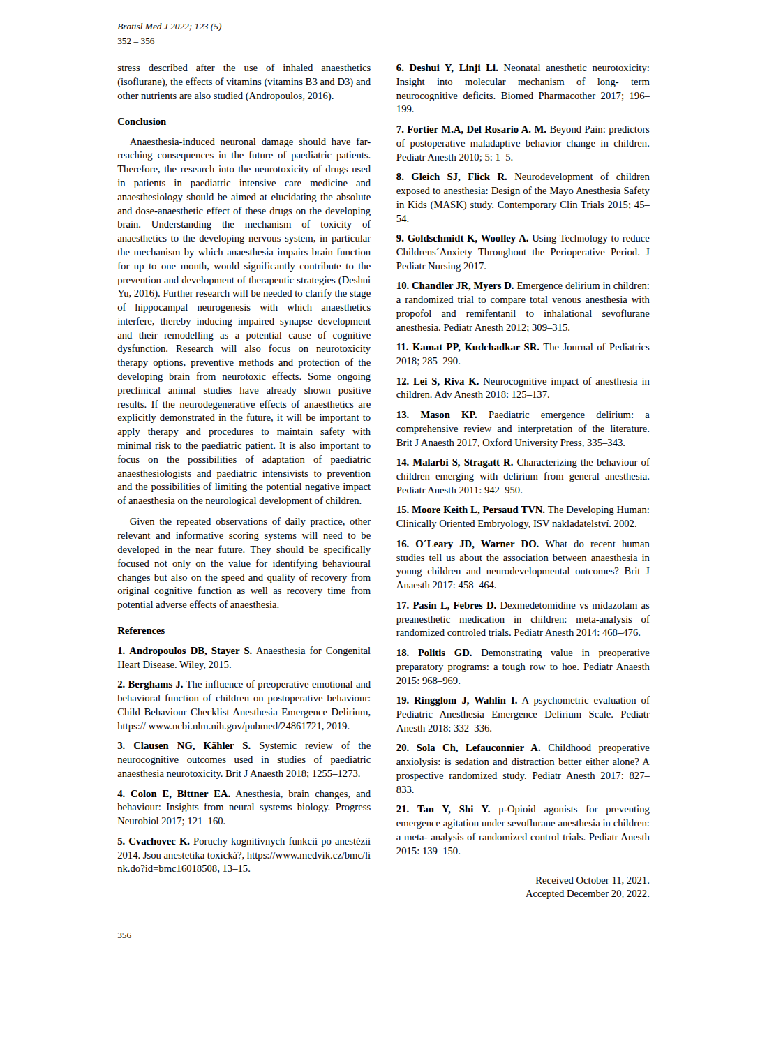Bratisl Med J 2022; 123 (5)
352 – 356
stress described after the use of inhaled anaesthetics (isoflurane), the effects of vitamins (vitamins B3 and D3) and other nutrients are also studied (Andropoulos, 2016).
Conclusion
Anaesthesia-induced neuronal damage should have far-reaching consequences in the future of paediatric patients. Therefore, the research into the neurotoxicity of drugs used in patients in paediatric intensive care medicine and anaesthesiology should be aimed at elucidating the absolute and dose-anaesthetic effect of these drugs on the developing brain. Understanding the mechanism of toxicity of anaesthetics to the developing nervous system, in particular the mechanism by which anaesthesia impairs brain function for up to one month, would significantly contribute to the prevention and development of therapeutic strategies (Deshui Yu, 2016). Further research will be needed to clarify the stage of hippocampal neurogenesis with which anaesthetics interfere, thereby inducing impaired synapse development and their remodelling as a potential cause of cognitive dysfunction. Research will also focus on neurotoxicity therapy options, preventive methods and protection of the developing brain from neurotoxic effects. Some ongoing preclinical animal studies have already shown positive results. If the neurodegenerative effects of anaesthetics are explicitly demonstrated in the future, it will be important to apply therapy and procedures to maintain safety with minimal risk to the paediatric patient. It is also important to focus on the possibilities of adaptation of paediatric anaesthesiologists and paediatric intensivists to prevention and the possibilities of limiting the potential negative impact of anaesthesia on the neurological development of children.
Given the repeated observations of daily practice, other relevant and informative scoring systems will need to be developed in the near future. They should be specifically focused not only on the value for identifying behavioural changes but also on the speed and quality of recovery from original cognitive function as well as recovery time from potential adverse effects of anaesthesia.
References
1. Andropoulos DB, Stayer S. Anaesthesia for Congenital Heart Disease. Wiley, 2015.
2. Berghams J. The influence of preoperative emotional and behavioral function of children on postoperative behaviour: Child Behaviour Checklist Anesthesia Emergence Delirium, https:// www.ncbi.nlm.nih.gov/pubmed/24861721, 2019.
3. Clausen NG, Kähler S. Systemic review of the neurocognitive outcomes used in studies of paediatric anaesthesia neurotoxicity. Brit J Anaesth 2018; 1255–1273.
4. Colon E, Bittner EA. Anesthesia, brain changes, and behaviour: Insights from neural systems biology. Progress Neurobiol 2017; 121–160.
5. Cvachovec K. Poruchy kognitívnych funkcií po anestézii 2014. Jsou anestetika toxická?, https://www.medvik.cz/bmc/link.do?id=bmc16018508, 13–15.
6. Deshui Y, Linji Li. Neonatal anesthetic neurotoxicity: Insight into molecular mechanism of long- term neurocognitive deficits. Biomed Pharmacother 2017; 196–199.
7. Fortier M.A, Del Rosario A. M. Beyond Pain: predictors of postoperative maladaptive behavior change in children. Pediatr Anesth 2010; 5: 1–5.
8. Gleich SJ, Flick R. Neurodevelopment of children exposed to anesthesia: Design of the Mayo Anesthesia Safety in Kids (MASK) study. Contemporary Clin Trials 2015; 45–54.
9. Goldschmidt K, Woolley A. Using Technology to reduce Childrens´Anxiety Throughout the Perioperative Period. J Pediatr Nursing 2017.
10. Chandler JR, Myers D. Emergence delirium in children: a randomized trial to compare total venous anesthesia with propofol and remifentanil to inhalational sevoflurane anesthesia. Pediatr Anesth 2012; 309–315.
11. Kamat PP, Kudchadkar SR. The Journal of Pediatrics 2018; 285–290.
12. Lei S, Riva K. Neurocognitive impact of anesthesia in children. Adv Anesth 2018: 125–137.
13. Mason KP. Paediatric emergence delirium: a comprehensive review and interpretation of the literature. Brit J Anaesth 2017, Oxford University Press, 335–343.
14. Malarbi S, Stragatt R. Characterizing the behaviour of children emerging with delirium from general anesthesia. Pediatr Anesth 2011: 942–950.
15. Moore Keith L, Persaud TVN. The Developing Human: Clinically Oriented Embryology, ISV nakladatelství. 2002.
16. O´Leary JD, Warner DO. What do recent human studies tell us about the association between anaesthesia in young children and neurodevelopmental outcomes? Brit J Anaesth 2017: 458–464.
17. Pasin L, Febres D. Dexmedetomidine vs midazolam as preanesthetic medication in children: meta-analysis of randomized controled trials. Pediatr Anesth 2014: 468–476.
18. Politis GD. Demonstrating value in preoperative preparatory programs: a tough row to hoe. Pediatr Anaesth 2015: 968–969.
19. Ringglom J, Wahlin I. A psychometric evaluation of Pediatric Anesthesia Emergence Delirium Scale. Pediatr Anesth 2018: 332–336.
20. Sola Ch, Lefauconnier A. Childhood preoperative anxiolysis: is sedation and distraction better either alone? A prospective randomized study. Pediatr Anesth 2017: 827–833.
21. Tan Y, Shi Y. μ-Opioid agonists for preventing emergence agitation under sevoflurane anesthesia in children: a meta- analysis of randomized control trials. Pediatr Anesth 2015: 139–150.
Received October 11, 2021.
Accepted December 20, 2022.
356